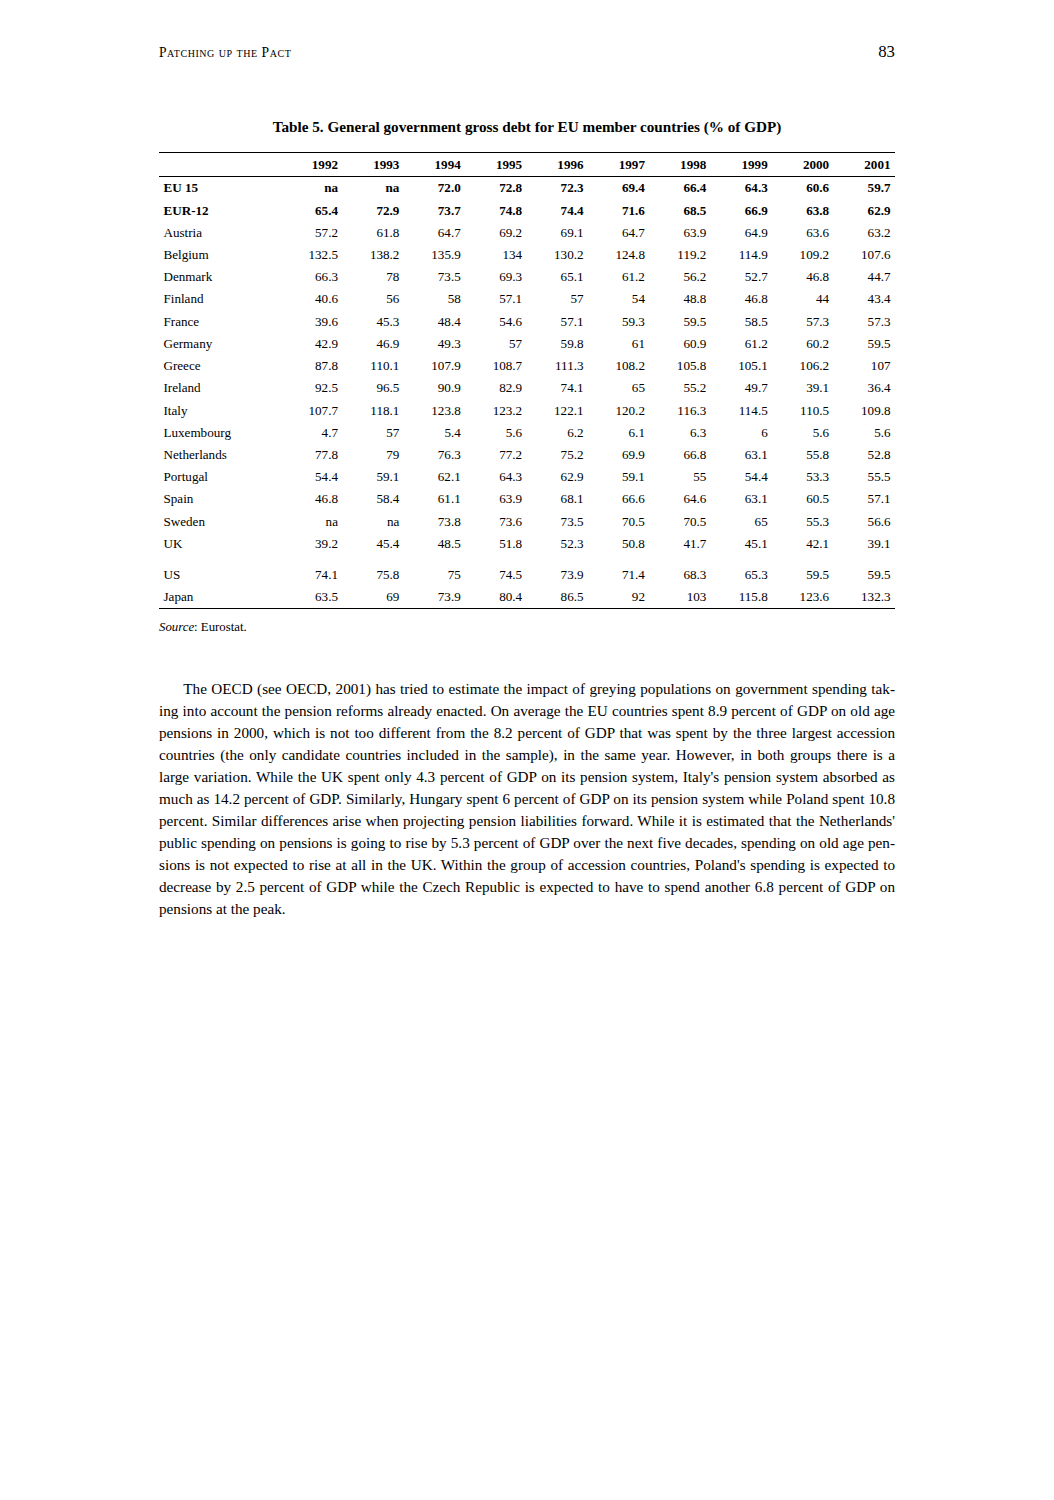Patching up the Pact 83
Table 5. General government gross debt for EU member countries (% of GDP)
| | 1992 | 1993 | 1994 | 1995 | 1996 | 1997 | 1998 | 1999 | 2000 | 2001 |
| --- | --- | --- | --- | --- | --- | --- | --- | --- | --- | --- |
| EU 15 | na | na | 72.0 | 72.8 | 72.3 | 69.4 | 66.4 | 64.3 | 60.6 | 59.7 |
| EUR-12 | 65.4 | 72.9 | 73.7 | 74.8 | 74.4 | 71.6 | 68.5 | 66.9 | 63.8 | 62.9 |
| Austria | 57.2 | 61.8 | 64.7 | 69.2 | 69.1 | 64.7 | 63.9 | 64.9 | 63.6 | 63.2 |
| Belgium | 132.5 | 138.2 | 135.9 | 134 | 130.2 | 124.8 | 119.2 | 114.9 | 109.2 | 107.6 |
| Denmark | 66.3 | 78 | 73.5 | 69.3 | 65.1 | 61.2 | 56.2 | 52.7 | 46.8 | 44.7 |
| Finland | 40.6 | 56 | 58 | 57.1 | 57 | 54 | 48.8 | 46.8 | 44 | 43.4 |
| France | 39.6 | 45.3 | 48.4 | 54.6 | 57.1 | 59.3 | 59.5 | 58.5 | 57.3 | 57.3 |
| Germany | 42.9 | 46.9 | 49.3 | 57 | 59.8 | 61 | 60.9 | 61.2 | 60.2 | 59.5 |
| Greece | 87.8 | 110.1 | 107.9 | 108.7 | 111.3 | 108.2 | 105.8 | 105.1 | 106.2 | 107 |
| Ireland | 92.5 | 96.5 | 90.9 | 82.9 | 74.1 | 65 | 55.2 | 49.7 | 39.1 | 36.4 |
| Italy | 107.7 | 118.1 | 123.8 | 123.2 | 122.1 | 120.2 | 116.3 | 114.5 | 110.5 | 109.8 |
| Luxembourg | 4.7 | 57 | 5.4 | 5.6 | 6.2 | 6.1 | 6.3 | 6 | 5.6 | 5.6 |
| Netherlands | 77.8 | 79 | 76.3 | 77.2 | 75.2 | 69.9 | 66.8 | 63.1 | 55.8 | 52.8 |
| Portugal | 54.4 | 59.1 | 62.1 | 64.3 | 62.9 | 59.1 | 55 | 54.4 | 53.3 | 55.5 |
| Spain | 46.8 | 58.4 | 61.1 | 63.9 | 68.1 | 66.6 | 64.6 | 63.1 | 60.5 | 57.1 |
| Sweden | na | na | 73.8 | 73.6 | 73.5 | 70.5 | 70.5 | 65 | 55.3 | 56.6 |
| UK | 39.2 | 45.4 | 48.5 | 51.8 | 52.3 | 50.8 | 41.7 | 45.1 | 42.1 | 39.1 |
| US | 74.1 | 75.8 | 75 | 74.5 | 73.9 | 71.4 | 68.3 | 65.3 | 59.5 | 59.5 |
| Japan | 63.5 | 69 | 73.9 | 80.4 | 86.5 | 92 | 103 | 115.8 | 123.6 | 132.3 |
Source: Eurostat.
The OECD (see OECD, 2001) has tried to estimate the impact of greying populations on government spending taking into account the pension reforms already enacted. On average the EU countries spent 8.9 percent of GDP on old age pensions in 2000, which is not too different from the 8.2 percent of GDP that was spent by the three largest accession countries (the only candidate countries included in the sample), in the same year. However, in both groups there is a large variation. While the UK spent only 4.3 percent of GDP on its pension system, Italy's pension system absorbed as much as 14.2 percent of GDP. Similarly, Hungary spent 6 percent of GDP on its pension system while Poland spent 10.8 percent. Similar differences arise when projecting pension liabilities forward. While it is estimated that the Netherlands' public spending on pensions is going to rise by 5.3 percent of GDP over the next five decades, spending on old age pensions is not expected to rise at all in the UK. Within the group of accession countries, Poland's spending is expected to decrease by 2.5 percent of GDP while the Czech Republic is expected to have to spend another 6.8 percent of GDP on pensions at the peak.